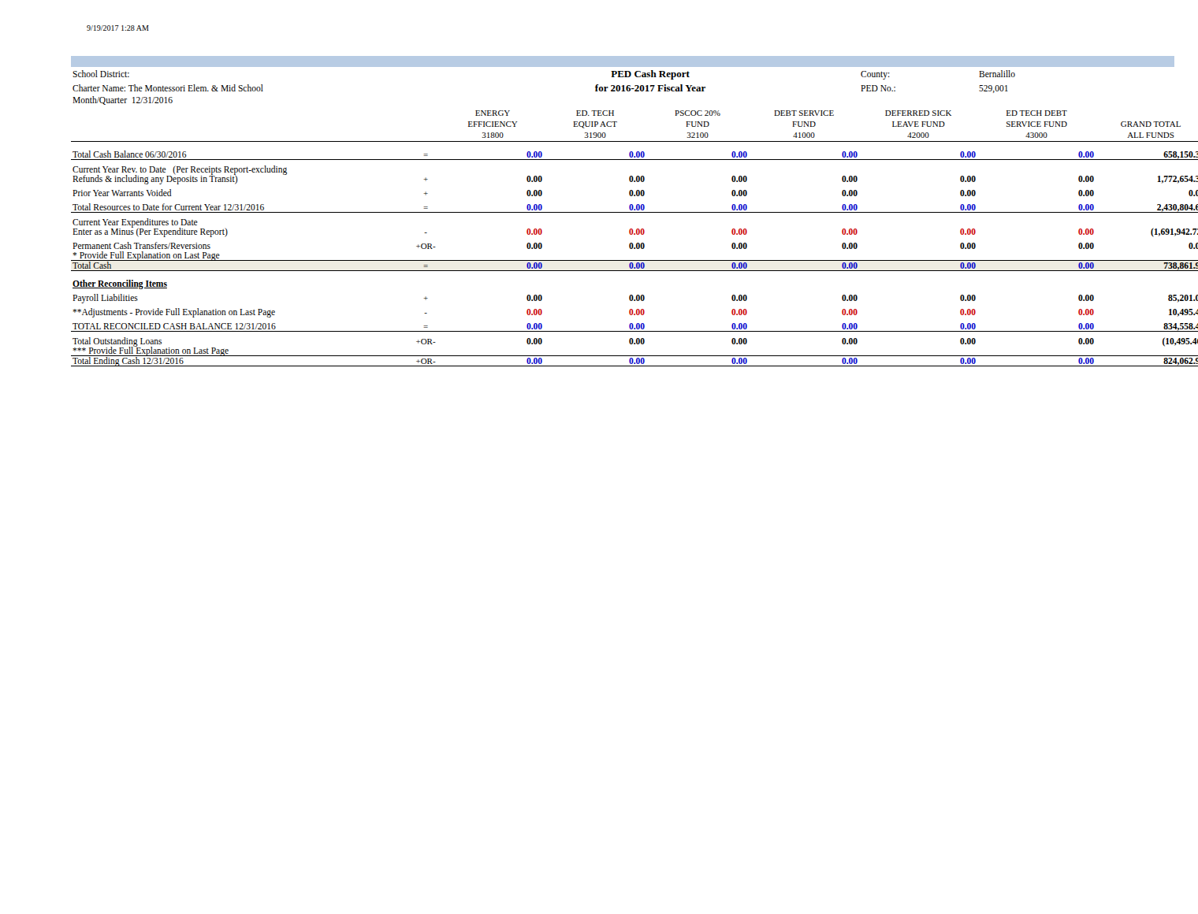9/19/2017 1:28 AM
| School District: | | PED Cash Report | County: | Bernalillo | |
| Charter Name: The Montessori Elem. & Mid School | | for 2016-2017 Fiscal Year | PED No.: | 529,001 | |
| Month/Quarter 12/31/2016 | | | | | |
| | | ENERGY EFFICIENCY 31800 | ED. TECH EQUIP ACT 31900 | PSCOC 20% FUND 32100 | DEBT SERVICE FUND 41000 | DEFERRED SICK LEAVE FUND 42000 | ED TECH DEBT SERVICE FUND 43000 | GRAND TOTAL ALL FUNDS |
| Total Cash Balance 06/30/2016 | = | 0.00 | 0.00 | 0.00 | 0.00 | 0.00 | 0.00 | 658,150.34 |
| Current Year Rev. to Date (Per Receipts Report-excluding | | | | | | | | |
| Refunds & including any Deposits in Transit) | + | 0.00 | 0.00 | 0.00 | 0.00 | 0.00 | 0.00 | 1,772,654.30 |
| Prior Year Warrants Voided | + | 0.00 | 0.00 | 0.00 | 0.00 | 0.00 | 0.00 | 0.00 |
| Total Resources to Date for Current Year 12/31/2016 | = | 0.00 | 0.00 | 0.00 | 0.00 | 0.00 | 0.00 | 2,430,804.64 |
| Current Year Expenditures to Date | | | | | | | | |
| Enter as a Minus (Per Expenditure Report) | - | 0.00 | 0.00 | 0.00 | 0.00 | 0.00 | 0.00 | (1,691,942.72) |
| Permanent Cash Transfers/Reversions | +OR- | 0.00 | 0.00 | 0.00 | 0.00 | 0.00 | 0.00 | 0.00 |
| * Provide Full Explanation on Last Page | | | | | | | | |
| Total Cash | = | 0.00 | 0.00 | 0.00 | 0.00 | 0.00 | 0.00 | 738,861.92 |
| Other Reconciling Items | | | | | | | | |
| Payroll Liabilities | + | 0.00 | 0.00 | 0.00 | 0.00 | 0.00 | 0.00 | 85,201.07 |
| **Adjustments - Provide Full Explanation on Last Page | - | 0.00 | 0.00 | 0.00 | 0.00 | 0.00 | 0.00 | 10,495.46 |
| TOTAL RECONCILED CASH BALANCE 12/31/2016 | = | 0.00 | 0.00 | 0.00 | 0.00 | 0.00 | 0.00 | 834,558.45 |
| Total Outstanding Loans | +OR- | 0.00 | 0.00 | 0.00 | 0.00 | 0.00 | 0.00 | (10,495.46) |
| *** Provide Full Explanation on Last Page | | | | | | | | |
| Total Ending Cash 12/31/2016 | +OR- | 0.00 | 0.00 | 0.00 | 0.00 | 0.00 | 0.00 | 824,062.99 |